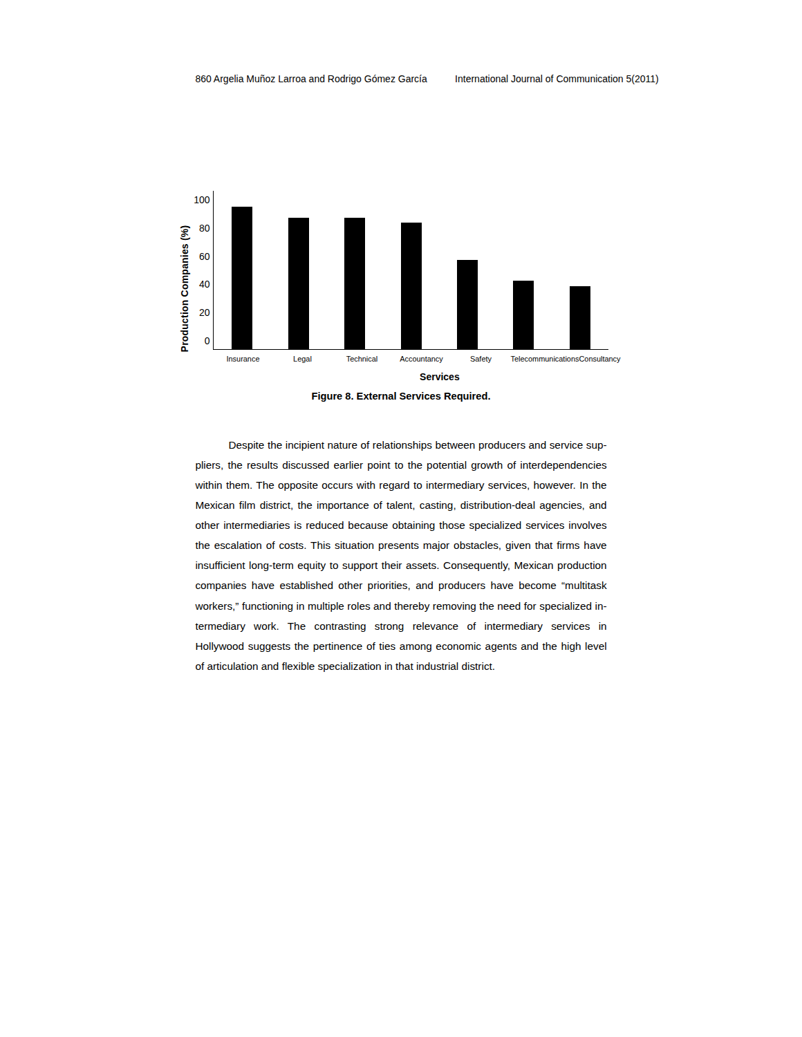860 Argelia Muñoz Larroa and Rodrigo Gómez García International Journal of Communication 5(2011)
Production Companies (%)
100
80
60
40
20
0
Insurance Legal Technical Accountancy Safety Telecommunications Consultancy
Services
Figure 8. External Services Required.
Despite the incipient nature of relationships between producers and service suppliers, the results discussed earlier point to the potential growth of interdependencies within them. The opposite occurs with regard to intermediary services, however. In the Mexican film district, the importance of talent, casting, distribution-deal agencies, and other intermediaries is reduced because obtaining those specialized services involves the escalation of costs. This situation presents major obstacles, given that firms have insufficient long-term equity to support their assets. Consequently, Mexican production companies have established other priorities, and producers have become “multitask workers,” functioning in multiple roles and thereby removing the need for specialized intermediary work. The contrasting strong relevance of intermediary services in Hollywood suggests the pertinence of ties among economic agents and the high level of articulation and flexible specialization in that industrial district.